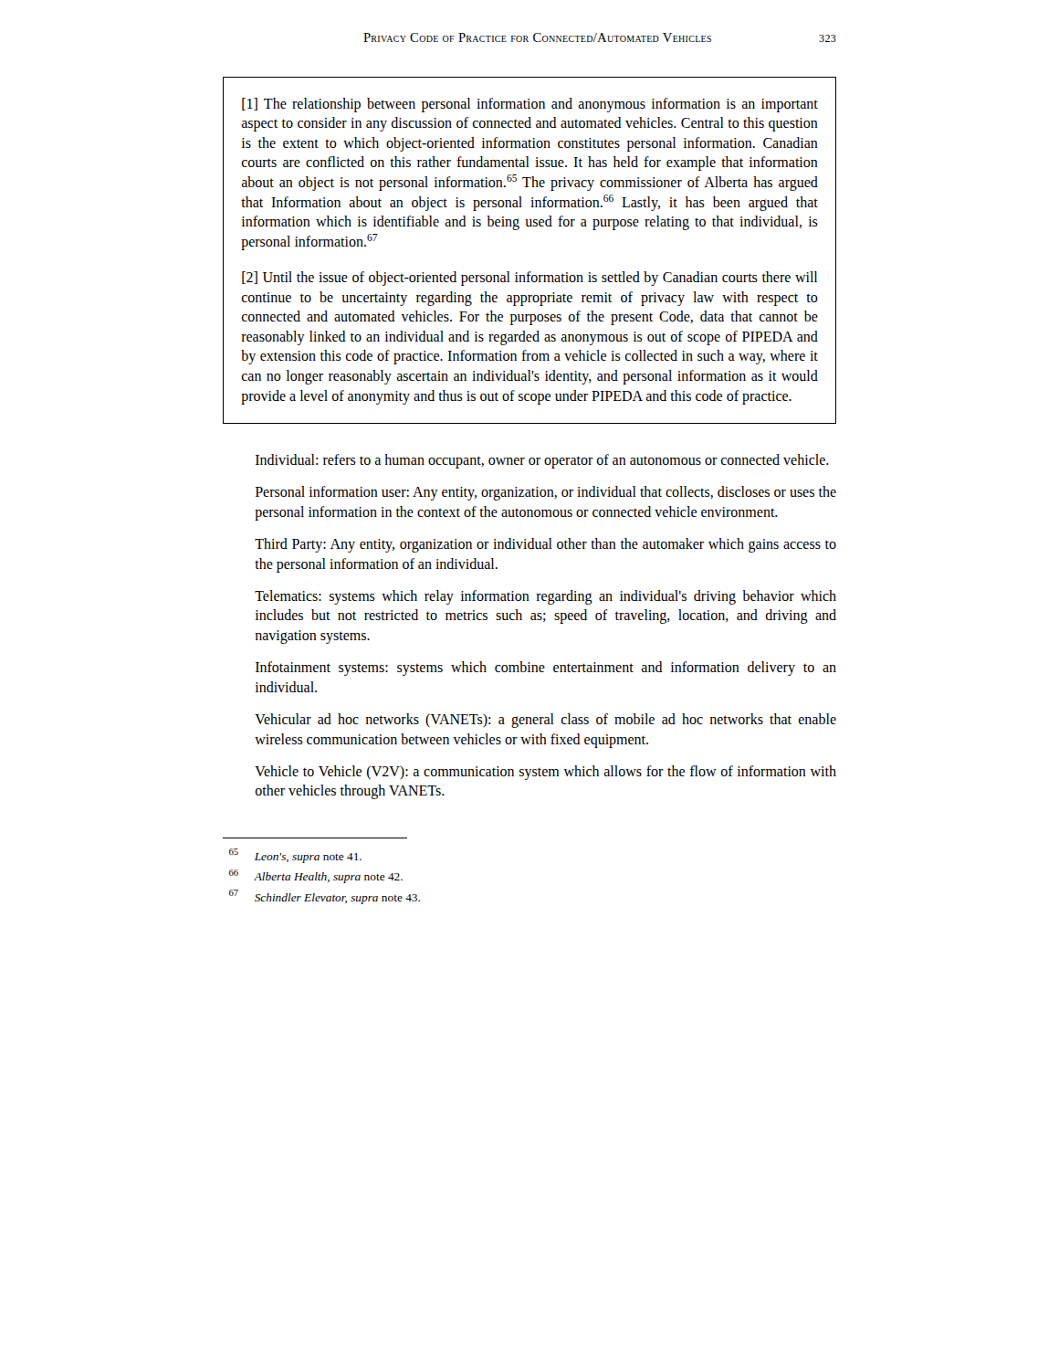Privacy Code of Practice for Connected/Automated Vehicles 323
[1] The relationship between personal information and anonymous information is an important aspect to consider in any discussion of connected and automated vehicles. Central to this question is the extent to which object-oriented information constitutes personal information. Canadian courts are conflicted on this rather fundamental issue. It has held for example that information about an object is not personal information.65 The privacy commissioner of Alberta has argued that Information about an object is personal information.66 Lastly, it has been argued that information which is identifiable and is being used for a purpose relating to that individual, is personal information.67
[2] Until the issue of object-oriented personal information is settled by Canadian courts there will continue to be uncertainty regarding the appropriate remit of privacy law with respect to connected and automated vehicles. For the purposes of the present Code, data that cannot be reasonably linked to an individual and is regarded as anonymous is out of scope of PIPEDA and by extension this code of practice. Information from a vehicle is collected in such a way, where it can no longer reasonably ascertain an individual's identity, and personal information as it would provide a level of anonymity and thus is out of scope under PIPEDA and this code of practice.
Individual: refers to a human occupant, owner or operator of an autonomous or connected vehicle.
Personal information user: Any entity, organization, or individual that collects, discloses or uses the personal information in the context of the autonomous or connected vehicle environment.
Third Party: Any entity, organization or individual other than the automaker which gains access to the personal information of an individual.
Telematics: systems which relay information regarding an individual's driving behavior which includes but not restricted to metrics such as; speed of traveling, location, and driving and navigation systems.
Infotainment systems: systems which combine entertainment and information delivery to an individual.
Vehicular ad hoc networks (VANETs): a general class of mobile ad hoc networks that enable wireless communication between vehicles or with fixed equipment.
Vehicle to Vehicle (V2V): a communication system which allows for the flow of information with other vehicles through VANETs.
65 Leon's, supra note 41.
66 Alberta Health, supra note 42.
67 Schindler Elevator, supra note 43.